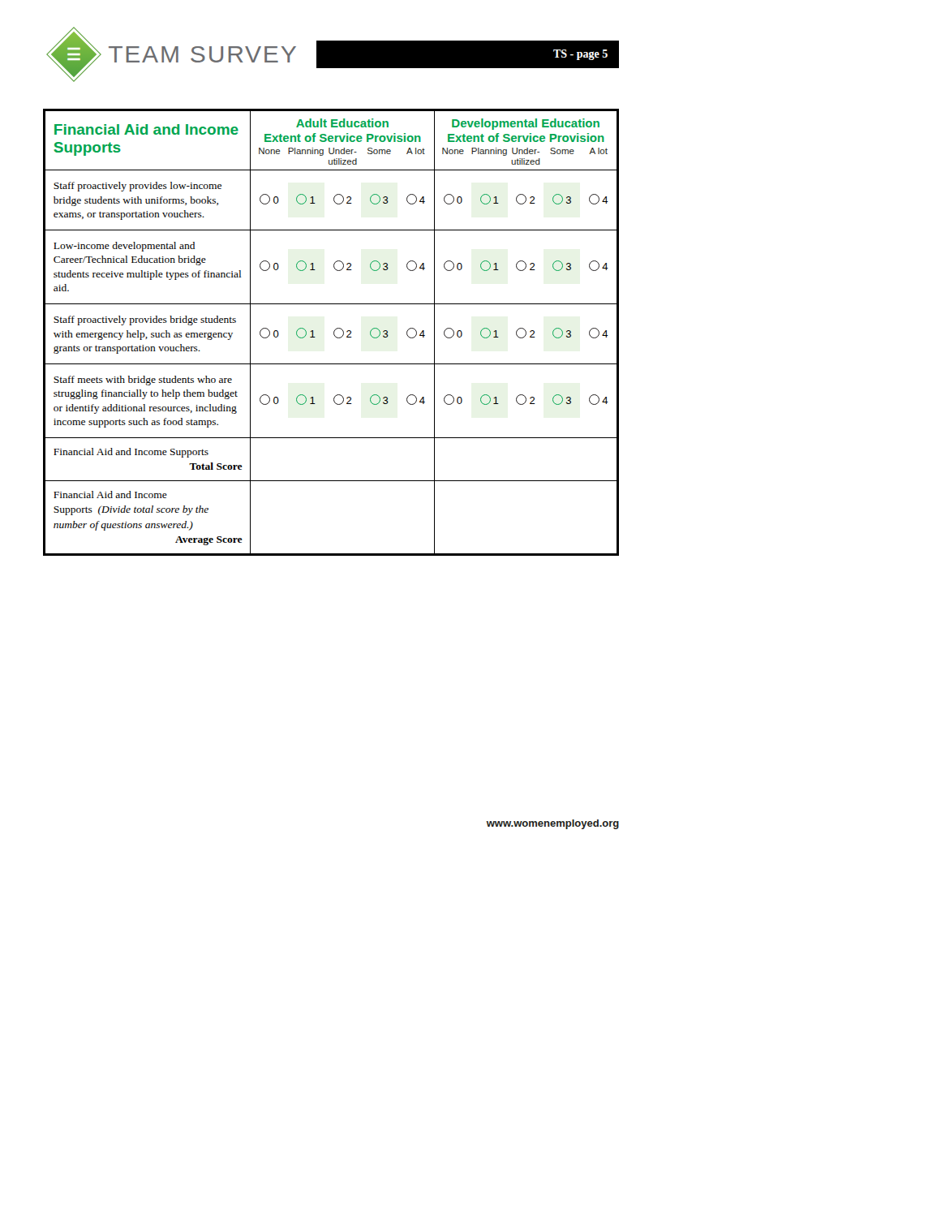☰
TEAM SURVEY
TS - page 5
| Financial Aid and Income Supports | Adult Education Extent of Service Provision | Developmental Education Extent of Service Provision |
| None Planning Under- utilized Some A lot | None Planning Under- utilized Some A lot |
| Staff proactively provides low-income bridge students with uniforms, books, exams, or transportation vouchers. | 0 1 2 3 4 | 0 1 2 3 4 |
| Low-income developmental and Career/Technical Education bridge students receive multiple types of financial aid. | 0 1 2 3 4 | 0 1 2 3 4 |
| Staff proactively provides bridge students with emergency help, such as emergency grants or transportation vouchers. | 0 1 2 3 4 | 0 1 2 3 4 |
| Staff meets with bridge students who are struggling financially to help them budget or identify additional resources, including income supports such as food stamps. | 0 1 2 3 4 | 0 1 2 3 4 |
| Financial Aid and Income Supports Total Score | | |
| Financial Aid and Income Supports (Divide total score by the number of questions answered.) Average Score | | |
www.womenemployed.org